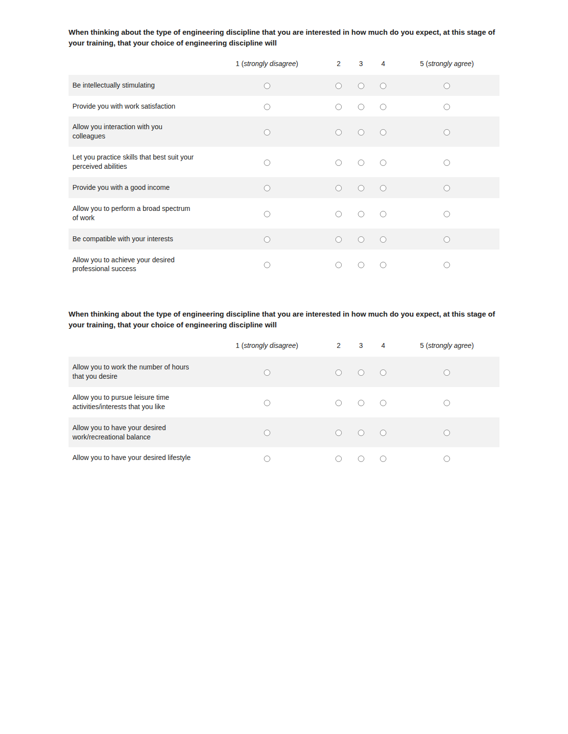When thinking about the type of engineering discipline that you are interested in how much do you expect, at this stage of your training, that your choice of engineering discipline will
| | 1 ( strongly disagree ) | 2 | 3 | 4 | 5 ( strongly agree ) |
| --- | --- | --- | --- | --- | --- |
| Be intellectually stimulating | | | | | |
| Provide you with work satisfaction | | | | | |
| Allow you interaction with you colleagues | | | | | |
| Let you practice skills that best suit your perceived abilities | | | | | |
| Provide you with a good income | | | | | |
| Allow you to perform a broad spectrum of work | | | | | |
| Be compatible with your interests | | | | | |
| Allow you to achieve your desired professional success | | | | | |
When thinking about the type of engineering discipline that you are interested in how much do you expect, at this stage of your training, that your choice of engineering discipline will
| | 1 ( strongly disagree ) | 2 | 3 | 4 | 5 ( strongly agree ) |
| --- | --- | --- | --- | --- | --- |
| Allow you to work the number of hours that you desire | | | | | |
| Allow you to pursue leisure time activities/interests that you like | | | | | |
| Allow you to have your desired work/recreational balance | | | | | |
| Allow you to have your desired lifestyle | | | | | |